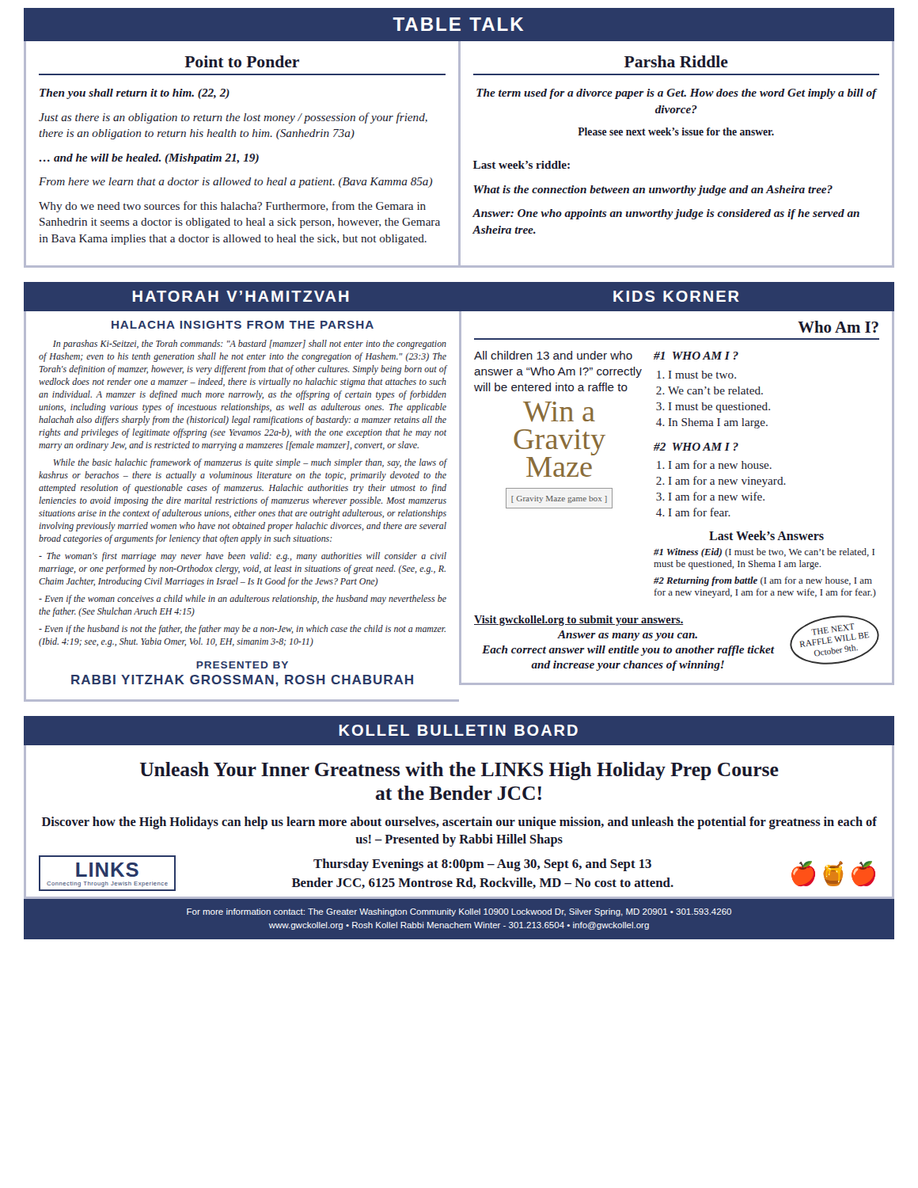Table Talk
Point to Ponder
Then you shall return it to him. (22, 2)
Just as there is an obligation to return the lost money / possession of your friend, there is an obligation to return his health to him. (Sanhedrin 73a)
… and he will be healed. (Mishpatim 21, 19)
From here we learn that a doctor is allowed to heal a patient. (Bava Kamma 85a)
Why do we need two sources for this halacha? Furthermore, from the Gemara in Sanhedrin it seems a doctor is obligated to heal a sick person, however, the Gemara in Bava Kama implies that a doctor is allowed to heal the sick, but not obligated.
Parsha Riddle
The term used for a divorce paper is a Get. How does the word Get imply a bill of divorce?
Please see next week’s issue for the answer.
Last week’s riddle:
What is the connection between an unworthy judge and an Asheira tree?
Answer: One who appoints an unworthy judge is considered as if he served an Asheira tree.
Hatorah V’Hamitzvah
Halacha Insights from the Parsha
In parashas Ki-Seitzei, the Torah commands: "A bastard [mamzer] shall not enter into the congregation of Hashem; even to his tenth generation shall he not enter into the congregation of Hashem." (23:3) The Torah's definition of mamzer, however, is very different from that of other cultures. Simply being born out of wedlock does not render one a mamzer – indeed, there is virtually no halachic stigma that attaches to such an individual. A mamzer is defined much more narrowly, as the offspring of certain types of forbidden unions, including various types of incestuous relationships, as well as adulterous ones. The applicable halachah also differs sharply from the (historical) legal ramifications of bastardy: a mamzer retains all the rights and privileges of legitimate offspring (see Yevamos 22a-b), with the one exception that he may not marry an ordinary Jew, and is restricted to marrying a mamzeres [female mamzer], convert, or slave.
While the basic halachic framework of mamzerus is quite simple – much simpler than, say, the laws of kashrus or berachos – there is actually a voluminous literature on the topic, primarily devoted to the attempted resolution of questionable cases of mamzerus. Halachic authorities try their utmost to find leniencies to avoid imposing the dire marital restrictions of mamzerus wherever possible. Most mamzerus situations arise in the context of adulterous unions, either ones that are outright adulterous, or relationships involving previously married women who have not obtained proper halachic divorces, and there are several broad categories of arguments for leniency that often apply in such situations:
- The woman's first marriage may never have been valid: e.g., many authorities will consider a civil marriage, or one performed by non-Orthodox clergy, void, at least in situations of great need. (See, e.g., R. Chaim Jachter, Introducing Civil Marriages in Israel – Is It Good for the Jews? Part One)
- Even if the woman conceives a child while in an adulterous relationship, the husband may nevertheless be the father. (See Shulchan Aruch EH 4:15)
- Even if the husband is not the father, the father may be a non-Jew, in which case the child is not a mamzer. (Ibid. 4:19; see, e.g., Shut. Yabia Omer, Vol. 10, EH, simanim 3-8; 10-11)
Presented by Rabbi Yitzhak Grossman, Rosh Chaburah
Kids Korner
Who Am I?
All children 13 and under who answer a “Who Am I?” correctly will be entered into a raffle to
Win a
Gravity
Maze
[ Gravity Maze game box ]
#1 WHO AM I ?
I must be two.
We can’t be related.
I must be questioned.
In Shema I am large.
#2 WHO AM I ?
I am for a new house.
I am for a new vineyard.
I am for a new wife.
I am for fear.
Last Week’s Answers
#1 Witness (Eid) (I must be two, We can’t be related, I must be questioned, In Shema I am large.
#2 Returning from battle (I am for a new house, I am for a new vineyard, I am for a new wife, I am for fear.)
Visit gwckollel.org to submit your answers.
Answer as many as you can.
Each correct answer will entitle you to another raffle ticket and increase your chances of winning!
THE NEXT
RAFFLE WILL BE
October 9th.
Kollel Bulletin Board
Unleash Your Inner Greatness with the LINKS High Holiday Prep Course
at the Bender JCC!
Discover how the High Holidays can help us learn more about ourselves, ascertain our unique mission, and unleash the potential for greatness in each of us! – Presented by Rabbi Hillel Shaps
LINKSConnecting Through Jewish Experience
Thursday Evenings at 8:00pm – Aug 30, Sept 6, and Sept 13
Bender JCC, 6125 Montrose Rd, Rockville, MD – No cost to attend.
🍎🍯🍎
For more information contact: The Greater Washington Community Kollel 10900 Lockwood Dr, Silver Spring, MD 20901 • 301.593.4260
www.gwckollel.org • Rosh Kollel Rabbi Menachem Winter - 301.213.6504 • info@gwckollel.org